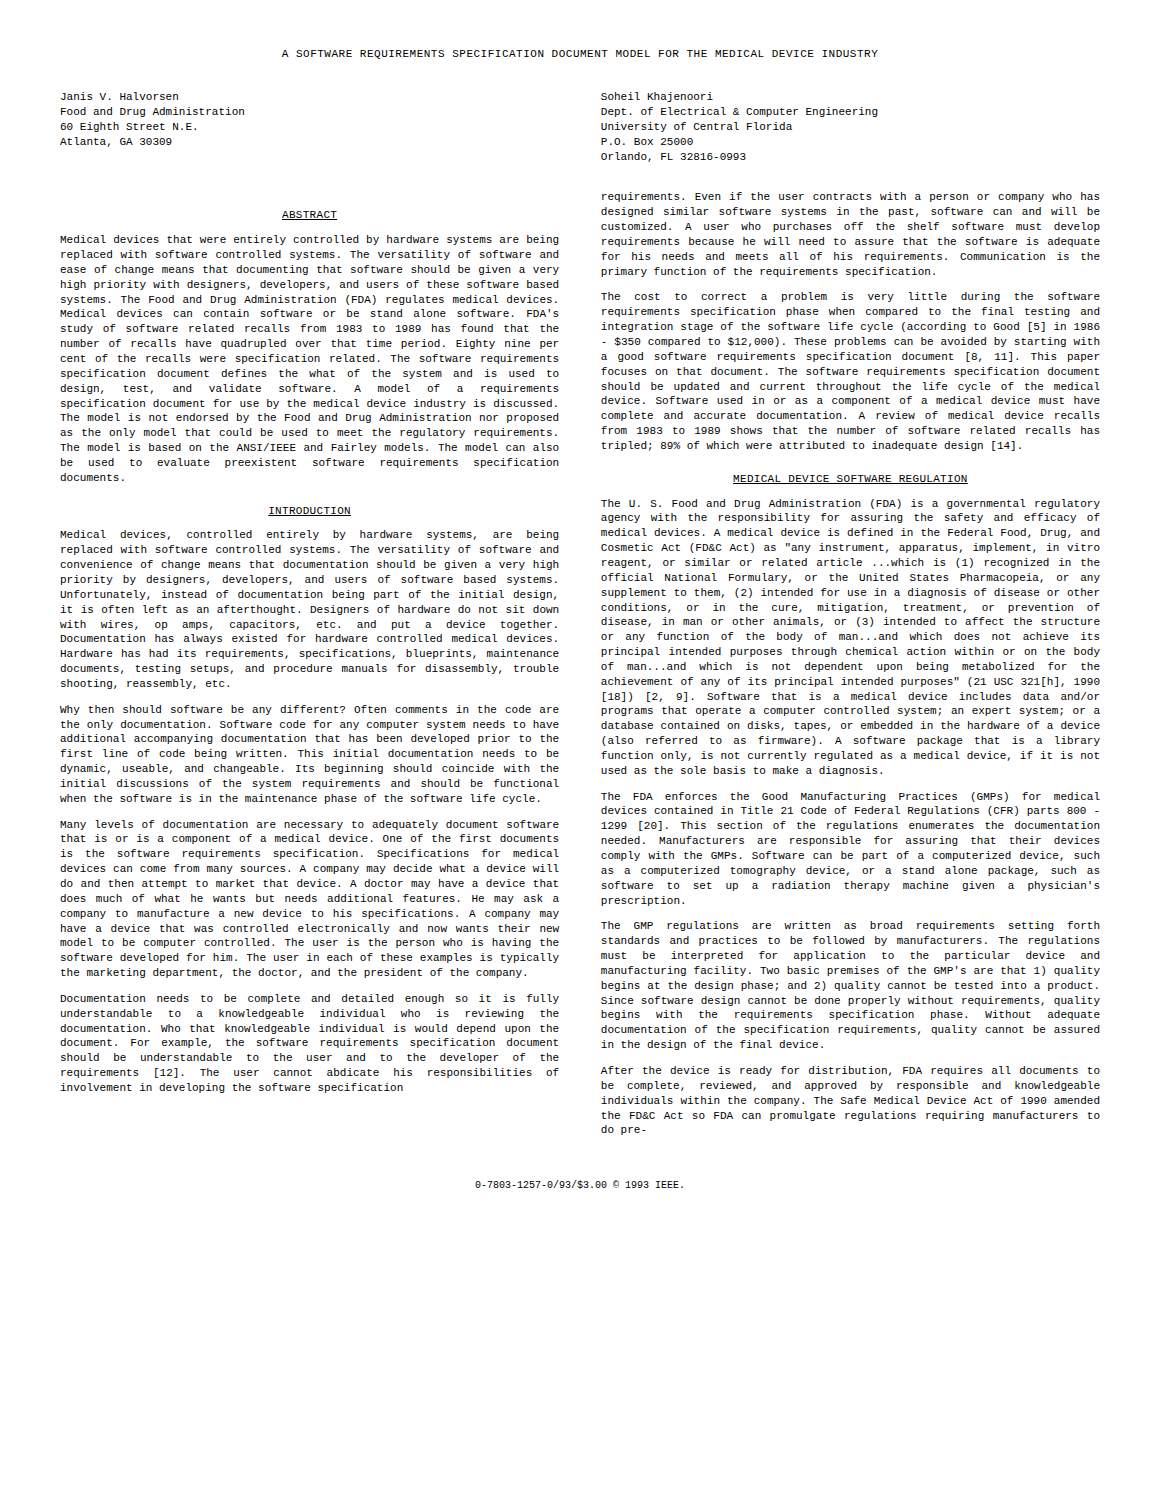A SOFTWARE REQUIREMENTS SPECIFICATION DOCUMENT MODEL FOR THE MEDICAL DEVICE INDUSTRY
Janis V. Halvorsen
Food and Drug Administration
60 Eighth Street N.E.
Atlanta, GA 30309
Soheil Khajenoori
Dept. of Electrical & Computer Engineering
University of Central Florida
P.O. Box 25000
Orlando, FL 32816-0993
ABSTRACT
Medical devices that were entirely controlled by hardware systems are being replaced with software controlled systems. The versatility of software and ease of change means that documenting that software should be given a very high priority with designers, developers, and users of these software based systems. The Food and Drug Administration (FDA) regulates medical devices. Medical devices can contain software or be stand alone software. FDA's study of software related recalls from 1983 to 1989 has found that the number of recalls have quadrupled over that time period. Eighty nine per cent of the recalls were specification related. The software requirements specification document defines the what of the system and is used to design, test, and validate software. A model of a requirements specification document for use by the medical device industry is discussed. The model is not endorsed by the Food and Drug Administration nor proposed as the only model that could be used to meet the regulatory requirements. The model is based on the ANSI/IEEE and Fairley models. The model can also be used to evaluate preexistent software requirements specification documents.
INTRODUCTION
Medical devices, controlled entirely by hardware systems, are being replaced with software controlled systems. The versatility of software and convenience of change means that documentation should be given a very high priority by designers, developers, and users of software based systems. Unfortunately, instead of documentation being part of the initial design, it is often left as an afterthought. Designers of hardware do not sit down with wires, op amps, capacitors, etc. and put a device together. Documentation has always existed for hardware controlled medical devices. Hardware has had its requirements, specifications, blueprints, maintenance documents, testing setups, and procedure manuals for disassembly, trouble shooting, reassembly, etc.
Why then should software be any different? Often comments in the code are the only documentation. Software code for any computer system needs to have additional accompanying documentation that has been developed prior to the first line of code being written. This initial documentation needs to be dynamic, useable, and changeable. Its beginning should coincide with the initial discussions of the system requirements and should be functional when the software is in the maintenance phase of the software life cycle.
Many levels of documentation are necessary to adequately document software that is or is a component of a medical device. One of the first documents is the software requirements specification. Specifications for medical devices can come from many sources. A company may decide what a device will do and then attempt to market that device. A doctor may have a device that does much of what he wants but needs additional features. He may ask a company to manufacture a new device to his specifications. A company may have a device that was controlled electronically and now wants their new model to be computer controlled. The user is the person who is having the software developed for him. The user in each of these examples is typically the marketing department, the doctor, and the president of the company.
Documentation needs to be complete and detailed enough so it is fully understandable to a knowledgeable individual who is reviewing the documentation. Who that knowledgeable individual is would depend upon the document. For example, the software requirements specification document should be understandable to the user and to the developer of the requirements [12]. The user cannot abdicate his responsibilities of involvement in developing the software specification
requirements. Even if the user contracts with a person or company who has designed similar software systems in the past, software can and will be customized. A user who purchases off the shelf software must develop requirements because he will need to assure that the software is adequate for his needs and meets all of his requirements. Communication is the primary function of the requirements specification.
The cost to correct a problem is very little during the software requirements specification phase when compared to the final testing and integration stage of the software life cycle (according to Good [5] in 1986 - $350 compared to $12,000). These problems can be avoided by starting with a good software requirements specification document [8, 11]. This paper focuses on that document. The software requirements specification document should be updated and current throughout the life cycle of the medical device. Software used in or as a component of a medical device must have complete and accurate documentation. A review of medical device recalls from 1983 to 1989 shows that the number of software related recalls has tripled; 89% of which were attributed to inadequate design [14].
MEDICAL DEVICE SOFTWARE REGULATION
The U. S. Food and Drug Administration (FDA) is a governmental regulatory agency with the responsibility for assuring the safety and efficacy of medical devices. A medical device is defined in the Federal Food, Drug, and Cosmetic Act (FD&C Act) as "any instrument, apparatus, implement, in vitro reagent, or similar or related article ...which is (1) recognized in the official National Formulary, or the United States Pharmacopeia, or any supplement to them, (2) intended for use in a diagnosis of disease or other conditions, or in the cure, mitigation, treatment, or prevention of disease, in man or other animals, or (3) intended to affect the structure or any function of the body of man...and which does not achieve its principal intended purposes through chemical action within or on the body of man...and which is not dependent upon being metabolized for the achievement of any of its principal intended purposes" (21 USC 321[h], 1990 [18]) [2, 9]. Software that is a medical device includes data and/or programs that operate a computer controlled system; an expert system; or a database contained on disks, tapes, or embedded in the hardware of a device (also referred to as firmware). A software package that is a library function only, is not currently regulated as a medical device, if it is not used as the sole basis to make a diagnosis.
The FDA enforces the Good Manufacturing Practices (GMPs) for medical devices contained in Title 21 Code of Federal Regulations (CFR) parts 800 - 1299 [20]. This section of the regulations enumerates the documentation needed. Manufacturers are responsible for assuring that their devices comply with the GMPs. Software can be part of a computerized device, such as a computerized tomography device, or a stand alone package, such as software to set up a radiation therapy machine given a physician's prescription.
The GMP regulations are written as broad requirements setting forth standards and practices to be followed by manufacturers. The regulations must be interpreted for application to the particular device and manufacturing facility. Two basic premises of the GMP's are that 1) quality begins at the design phase; and 2) quality cannot be tested into a product. Since software design cannot be done properly without requirements, quality begins with the requirements specification phase. Without adequate documentation of the specification requirements, quality cannot be assured in the design of the final device.
After the device is ready for distribution, FDA requires all documents to be complete, reviewed, and approved by responsible and knowledgeable individuals within the company. The Safe Medical Device Act of 1990 amended the FD&C Act so FDA can promulgate regulations requiring manufacturers to do pre-
0-7803-1257-0/93/$3.00 © 1993 IEEE.